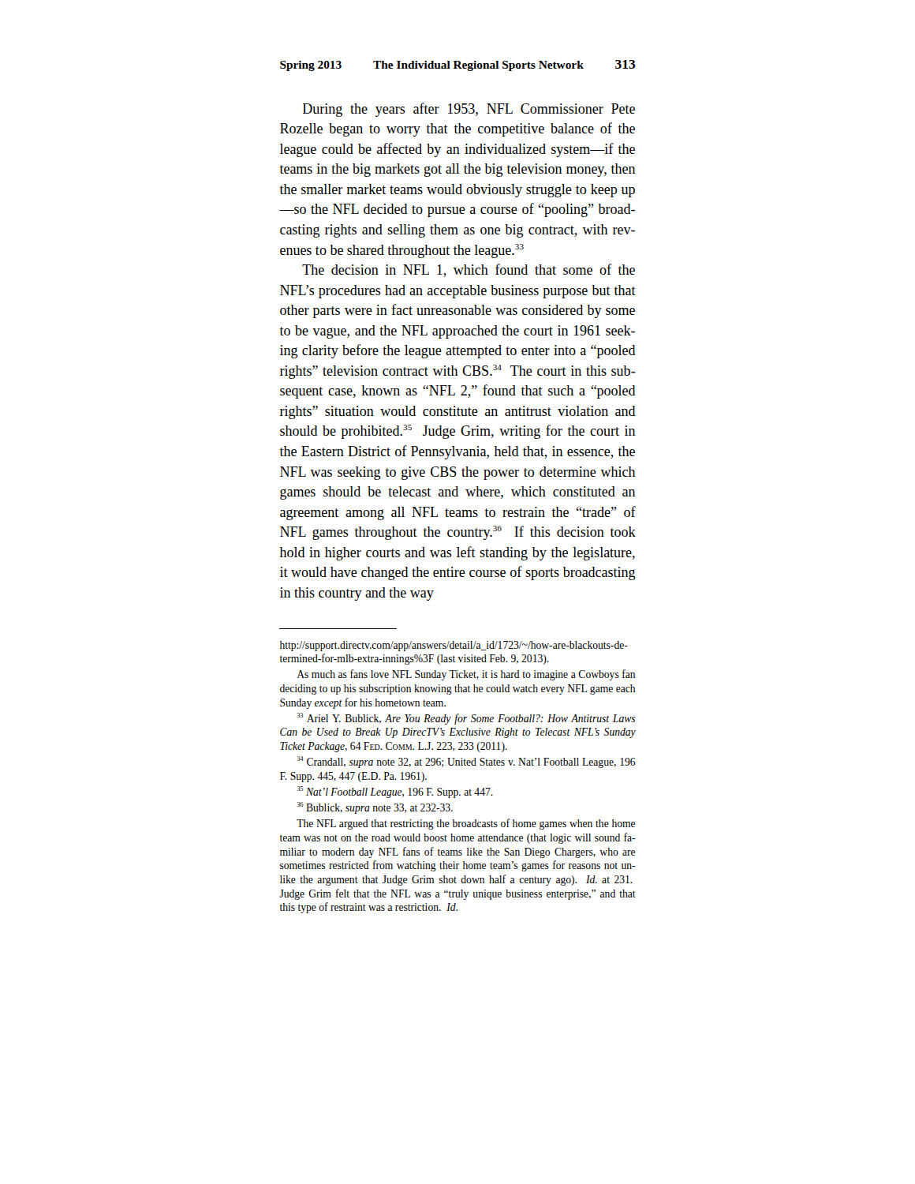Spring 2013 The Individual Regional Sports Network 313
During the years after 1953, NFL Commissioner Pete Rozelle began to worry that the competitive balance of the league could be affected by an individualized system—if the teams in the big markets got all the big television money, then the smaller market teams would obviously struggle to keep up—so the NFL decided to pursue a course of “pooling” broadcasting rights and selling them as one big contract, with revenues to be shared throughout the league.33
The decision in NFL 1, which found that some of the NFL’s procedures had an acceptable business purpose but that other parts were in fact unreasonable was considered by some to be vague, and the NFL approached the court in 1961 seeking clarity before the league attempted to enter into a “pooled rights” television contract with CBS.34 The court in this subsequent case, known as “NFL 2,” found that such a “pooled rights” situation would constitute an antitrust violation and should be prohibited.35 Judge Grim, writing for the court in the Eastern District of Pennsylvania, held that, in essence, the NFL was seeking to give CBS the power to determine which games should be telecast and where, which constituted an agreement among all NFL teams to restrain the “trade” of NFL games throughout the country.36 If this decision took hold in higher courts and was left standing by the legislature, it would have changed the entire course of sports broadcasting in this country and the way
http://support.directv.com/app/answers/detail/a_id/1723/~/how-are-blackouts-determined-for-mlb-extra-innings%3F (last visited Feb. 9, 2013).
As much as fans love NFL Sunday Ticket, it is hard to imagine a Cowboys fan deciding to up his subscription knowing that he could watch every NFL game each Sunday except for his hometown team.
33 Ariel Y. Bublick, Are You Ready for Some Football?: How Antitrust Laws Can be Used to Break Up DirecTV’s Exclusive Right to Telecast NFL’s Sunday Ticket Package, 64 Fed. Comm. L.J. 223, 233 (2011).
34 Crandall, supra note 32, at 296; United States v. Nat’l Football League, 196 F. Supp. 445, 447 (E.D. Pa. 1961).
35 Nat’l Football League, 196 F. Supp. at 447.
36 Bublick, supra note 33, at 232-33.
The NFL argued that restricting the broadcasts of home games when the home team was not on the road would boost home attendance (that logic will sound familiar to modern day NFL fans of teams like the San Diego Chargers, who are sometimes restricted from watching their home team’s games for reasons not unlike the argument that Judge Grim shot down half a century ago). Id. at 231. Judge Grim felt that the NFL was a “truly unique business enterprise,” and that this type of restraint was a restriction. Id.